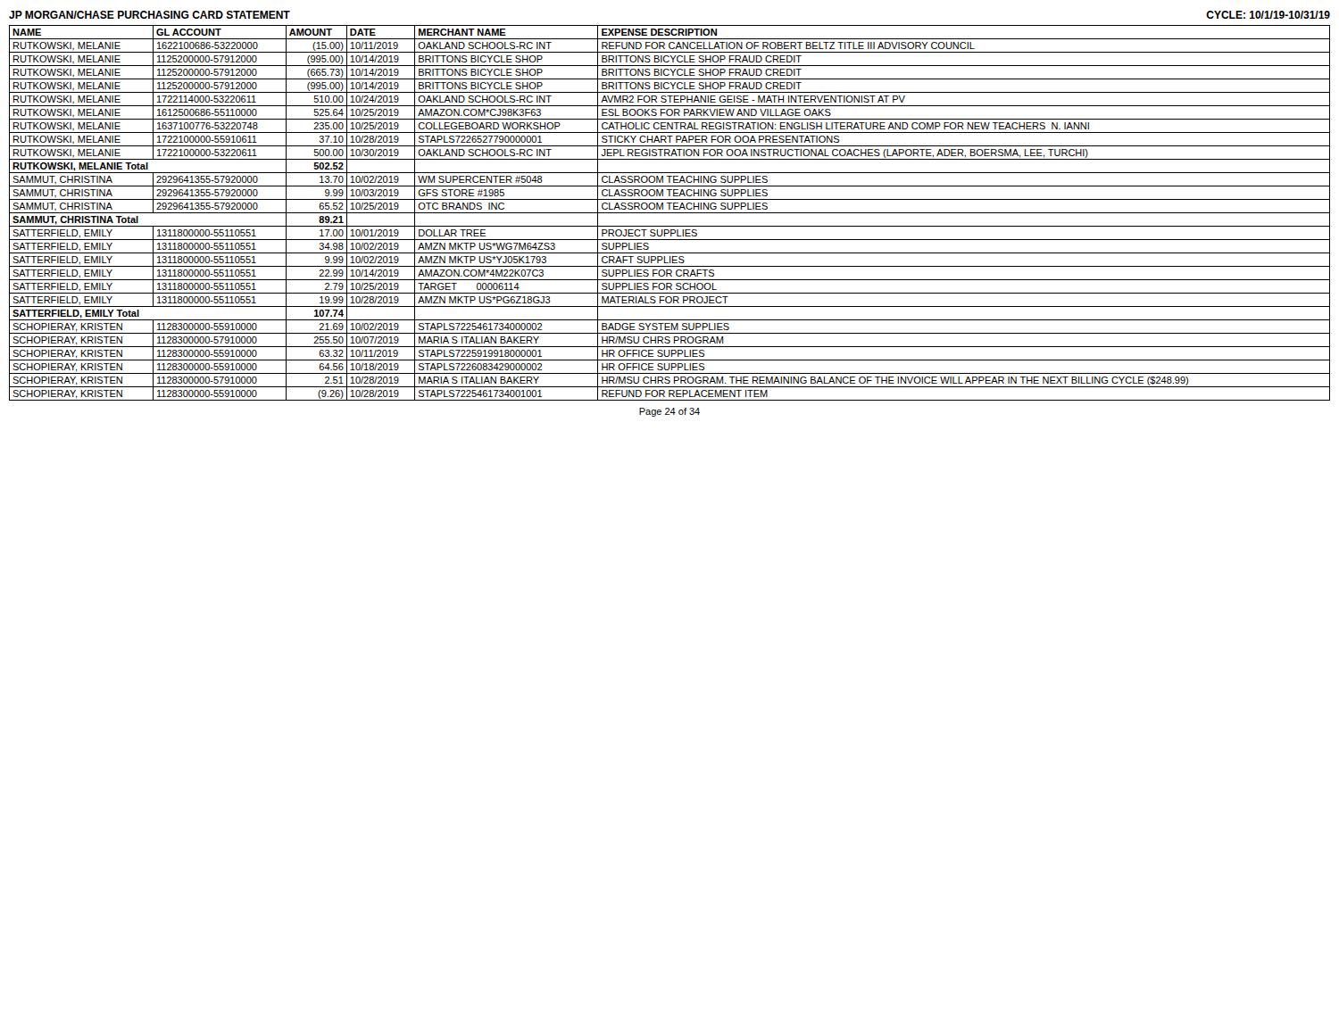JP MORGAN/CHASE PURCHASING CARD STATEMENT CYCLE: 10/1/19-10/31/19
| NAME | GL ACCOUNT | AMOUNT | DATE | MERCHANT NAME | EXPENSE DESCRIPTION |
| --- | --- | --- | --- | --- | --- |
| RUTKOWSKI, MELANIE | 1622100686-53220000 | (15.00) | 10/11/2019 | OAKLAND SCHOOLS-RC INT | REFUND FOR CANCELLATION OF ROBERT BELTZ TITLE III ADVISORY COUNCIL |
| RUTKOWSKI, MELANIE | 1125200000-57912000 | (995.00) | 10/14/2019 | BRITTONS BICYCLE SHOP | BRITTONS BICYCLE SHOP FRAUD CREDIT |
| RUTKOWSKI, MELANIE | 1125200000-57912000 | (665.73) | 10/14/2019 | BRITTONS BICYCLE SHOP | BRITTONS BICYCLE SHOP FRAUD CREDIT |
| RUTKOWSKI, MELANIE | 1125200000-57912000 | (995.00) | 10/14/2019 | BRITTONS BICYCLE SHOP | BRITTONS BICYCLE SHOP FRAUD CREDIT |
| RUTKOWSKI, MELANIE | 1722114000-53220611 | 510.00 | 10/24/2019 | OAKLAND SCHOOLS-RC INT | AVMR2 FOR STEPHANIE GEISE - MATH INTERVENTIONIST AT PV |
| RUTKOWSKI, MELANIE | 1612500686-55110000 | 525.64 | 10/25/2019 | AMAZON.COM*CJ98K3F63 | ESL BOOKS FOR PARKVIEW AND VILLAGE OAKS |
| RUTKOWSKI, MELANIE | 1637100776-53220748 | 235.00 | 10/25/2019 | COLLEGEBOARD WORKSHOP | CATHOLIC CENTRAL REGISTRATION: ENGLISH LITERATURE AND COMP FOR NEW TEACHERS N. IANNI |
| RUTKOWSKI, MELANIE | 1722100000-55910611 | 37.10 | 10/28/2019 | STAPLS7226527790000001 | STICKY CHART PAPER FOR OOA PRESENTATIONS |
| RUTKOWSKI, MELANIE | 1722100000-53220611 | 500.00 | 10/30/2019 | OAKLAND SCHOOLS-RC INT | JEPL REGISTRATION FOR OOA INSTRUCTIONAL COACHES (LAPORTE, ADER, BOERSMA, LEE, TURCHI) |
| RUTKOWSKI, MELANIE Total | 502.52 | | | |
| SAMMUT, CHRISTINA | 2929641355-57920000 | 13.70 | 10/02/2019 | WM SUPERCENTER #5048 | CLASSROOM TEACHING SUPPLIES |
| SAMMUT, CHRISTINA | 2929641355-57920000 | 9.99 | 10/03/2019 | GFS STORE #1985 | CLASSROOM TEACHING SUPPLIES |
| SAMMUT, CHRISTINA | 2929641355-57920000 | 65.52 | 10/25/2019 | OTC BRANDS INC | CLASSROOM TEACHING SUPPLIES |
| SAMMUT, CHRISTINA Total | 89.21 | | | |
| SATTERFIELD, EMILY | 1311800000-55110551 | 17.00 | 10/01/2019 | DOLLAR TREE | PROJECT SUPPLIES |
| SATTERFIELD, EMILY | 1311800000-55110551 | 34.98 | 10/02/2019 | AMZN MKTP US*WG7M64ZS3 | SUPPLIES |
| SATTERFIELD, EMILY | 1311800000-55110551 | 9.99 | 10/02/2019 | AMZN MKTP US*YJ05K1793 | CRAFT SUPPLIES |
| SATTERFIELD, EMILY | 1311800000-55110551 | 22.99 | 10/14/2019 | AMAZON.COM*4M22K07C3 | SUPPLIES FOR CRAFTS |
| SATTERFIELD, EMILY | 1311800000-55110551 | 2.79 | 10/25/2019 | TARGET 00006114 | SUPPLIES FOR SCHOOL |
| SATTERFIELD, EMILY | 1311800000-55110551 | 19.99 | 10/28/2019 | AMZN MKTP US*PG6Z18GJ3 | MATERIALS FOR PROJECT |
| SATTERFIELD, EMILY Total | 107.74 | | | |
| SCHOPIERAY, KRISTEN | 1128300000-55910000 | 21.69 | 10/02/2019 | STAPLS7225461734000002 | BADGE SYSTEM SUPPLIES |
| SCHOPIERAY, KRISTEN | 1128300000-57910000 | 255.50 | 10/07/2019 | MARIA S ITALIAN BAKERY | HR/MSU CHRS PROGRAM |
| SCHOPIERAY, KRISTEN | 1128300000-55910000 | 63.32 | 10/11/2019 | STAPLS7225919918000001 | HR OFFICE SUPPLIES |
| SCHOPIERAY, KRISTEN | 1128300000-55910000 | 64.56 | 10/18/2019 | STAPLS7226083429000002 | HR OFFICE SUPPLIES |
| SCHOPIERAY, KRISTEN | 1128300000-57910000 | 2.51 | 10/28/2019 | MARIA S ITALIAN BAKERY | HR/MSU CHRS PROGRAM. THE REMAINING BALANCE OF THE INVOICE WILL APPEAR IN THE NEXT BILLING CYCLE ($248.99) |
| SCHOPIERAY, KRISTEN | 1128300000-55910000 | (9.26) | 10/28/2019 | STAPLS7225461734001001 | REFUND FOR REPLACEMENT ITEM |
Page 24 of 34